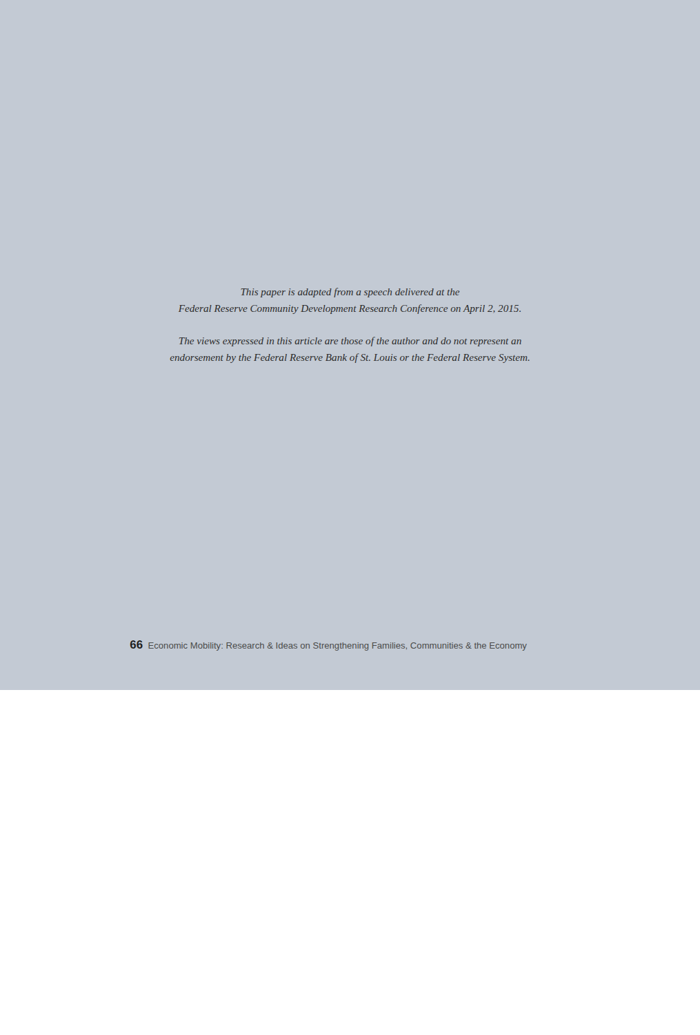This paper is adapted from a speech delivered at the
Federal Reserve Community Development Research Conference on April 2, 2015.
The views expressed in this article are those of the author and do not represent an
endorsement by the Federal Reserve Bank of St. Louis or the Federal Reserve System.
66 Economic Mobility: Research & Ideas on Strengthening Families, Communities & the Economy